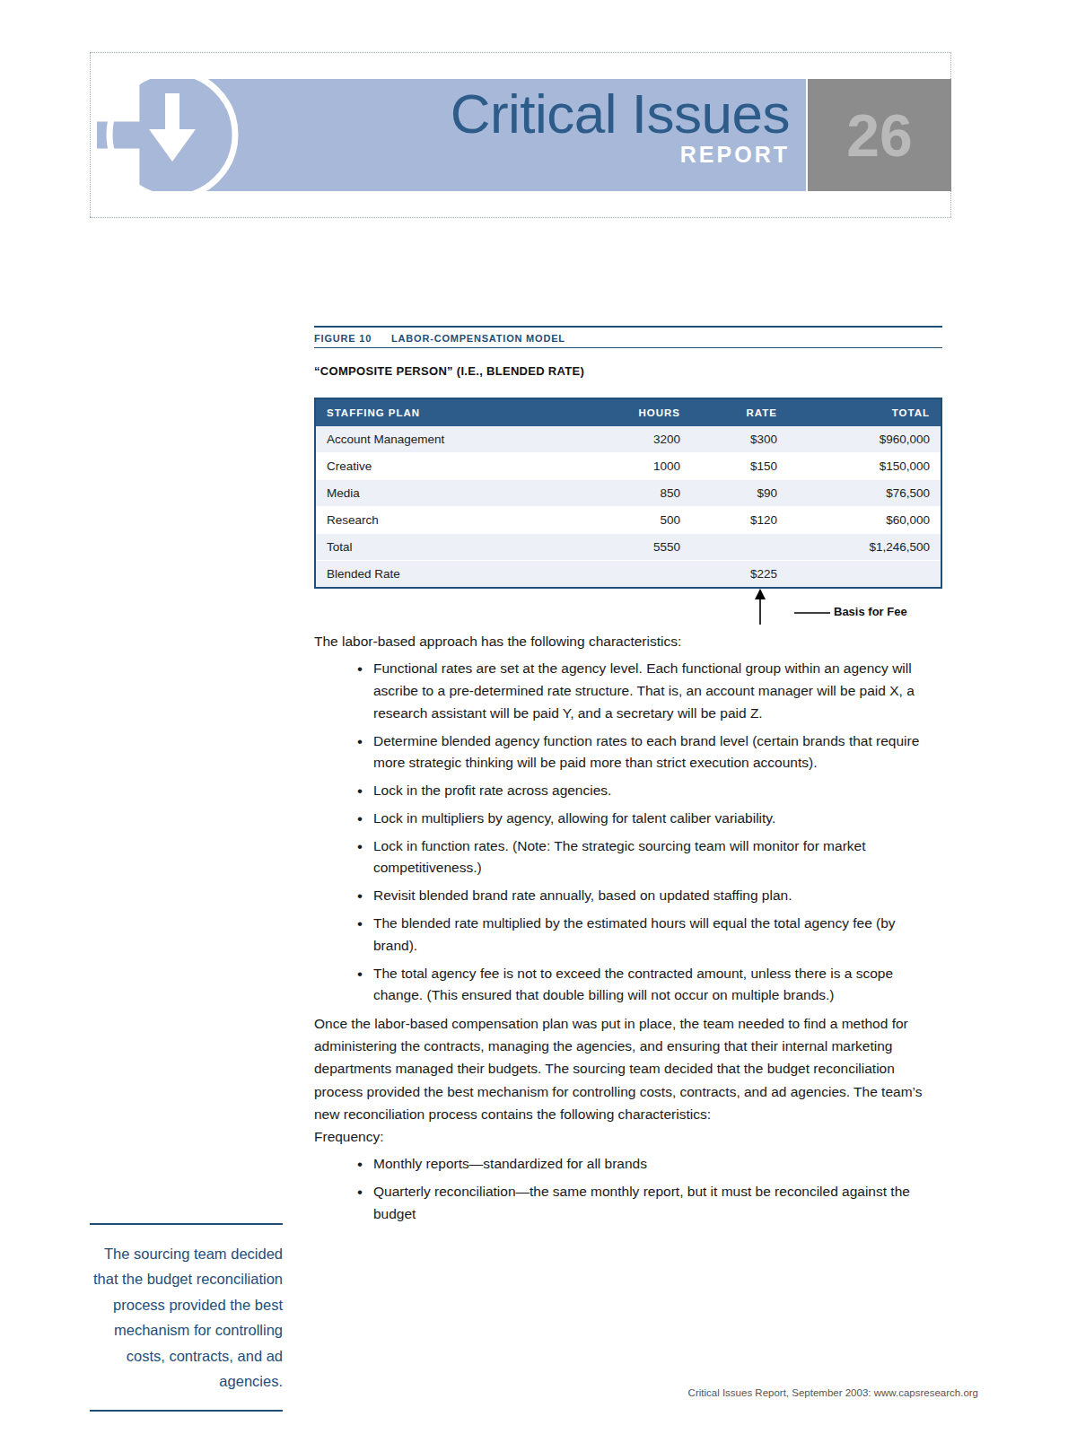Critical Issues
REPORT
26
FIGURE 10 LABOR-COMPENSATION MODEL
“COMPOSITE PERSON” (I.E., BLENDED RATE)
| STAFFING PLAN | HOURS | RATE | TOTAL |
| --- | --- | --- | --- |
| Account Management | 3200 | $300 | $960,000 |
| Creative | 1000 | $150 | $150,000 |
| Media | 850 | $90 | $76,500 |
| Research | 500 | $120 | $60,000 |
| Total | 5550 | | $1,246,500 |
| Blended Rate | | $225 | |
Basis for Fee
The labor-based approach has the following characteristics:
Functional rates are set at the agency level. Each functional group within an agency will ascribe to a pre-determined rate structure. That is, an account manager will be paid X, a research assistant will be paid Y, and a secretary will be paid Z.
Determine blended agency function rates to each brand level (certain brands that require more strategic thinking will be paid more than strict execution accounts).
Lock in the profit rate across agencies.
Lock in multipliers by agency, allowing for talent caliber variability.
Lock in function rates. (Note: The strategic sourcing team will monitor for market competitiveness.)
Revisit blended brand rate annually, based on updated staffing plan.
The blended rate multiplied by the estimated hours will equal the total agency fee (by brand).
The total agency fee is not to exceed the contracted amount, unless there is a scope change. (This ensured that double billing will not occur on multiple brands.)
Once the labor-based compensation plan was put in place, the team needed to find a method for administering the contracts, managing the agencies, and ensuring that their internal marketing departments managed their budgets. The sourcing team decided that the budget reconciliation process provided the best mechanism for controlling costs, contracts, and ad agencies. The team’s new reconciliation process contains the following characteristics:
Frequency:
Monthly reports—standardized for all brands
Quarterly reconciliation—the same monthly report, but it must be reconciled against the budget
The sourcing team decided that the budget reconciliation process provided the best mechanism for controlling costs, contracts, and ad agencies.
Critical Issues Report, September 2003: www.capsresearch.org